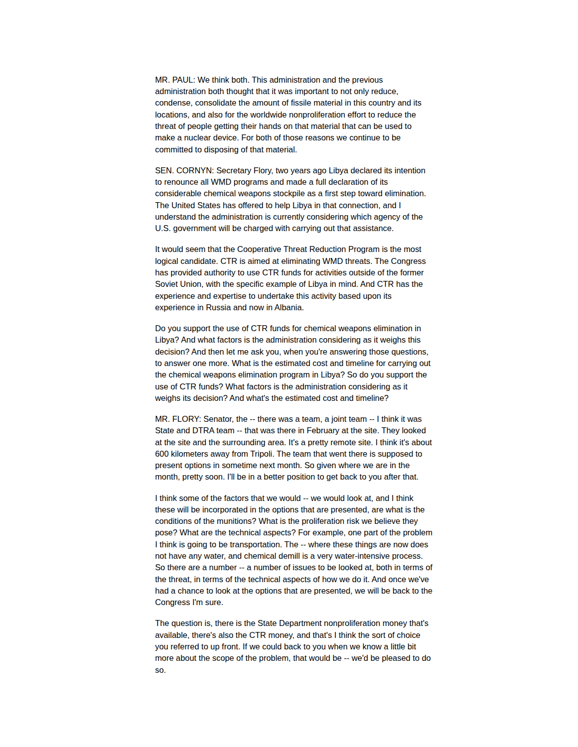MR. PAUL: We think both. This administration and the previous administration both thought that it was important to not only reduce, condense, consolidate the amount of fissile material in this country and its locations, and also for the worldwide nonproliferation effort to reduce the threat of people getting their hands on that material that can be used to make a nuclear device. For both of those reasons we continue to be committed to disposing of that material.
SEN. CORNYN: Secretary Flory, two years ago Libya declared its intention to renounce all WMD programs and made a full declaration of its considerable chemical weapons stockpile as a first step toward elimination. The United States has offered to help Libya in that connection, and I understand the administration is currently considering which agency of the U.S. government will be charged with carrying out that assistance.
It would seem that the Cooperative Threat Reduction Program is the most logical candidate. CTR is aimed at eliminating WMD threats. The Congress has provided authority to use CTR funds for activities outside of the former Soviet Union, with the specific example of Libya in mind. And CTR has the experience and expertise to undertake this activity based upon its experience in Russia and now in Albania.
Do you support the use of CTR funds for chemical weapons elimination in Libya? And what factors is the administration considering as it weighs this decision? And then let me ask you, when you're answering those questions, to answer one more. What is the estimated cost and timeline for carrying out the chemical weapons elimination program in Libya? So do you support the use of CTR funds? What factors is the administration considering as it weighs its decision? And what's the estimated cost and timeline?
MR. FLORY: Senator, the -- there was a team, a joint team -- I think it was State and DTRA team -- that was there in February at the site. They looked at the site and the surrounding area. It's a pretty remote site. I think it's about 600 kilometers away from Tripoli. The team that went there is supposed to present options in sometime next month. So given where we are in the month, pretty soon. I'll be in a better position to get back to you after that.
I think some of the factors that we would -- we would look at, and I think these will be incorporated in the options that are presented, are what is the conditions of the munitions? What is the proliferation risk we believe they pose? What are the technical aspects? For example, one part of the problem I think is going to be transportation. The -- where these things are now does not have any water, and chemical demill is a very water-intensive process. So there are a number -- a number of issues to be looked at, both in terms of the threat, in terms of the technical aspects of how we do it. And once we've had a chance to look at the options that are presented, we will be back to the Congress I'm sure.
The question is, there is the State Department nonproliferation money that's available, there's also the CTR money, and that's I think the sort of choice you referred to up front. If we could back to you when we know a little bit more about the scope of the problem, that would be -- we'd be pleased to do so.